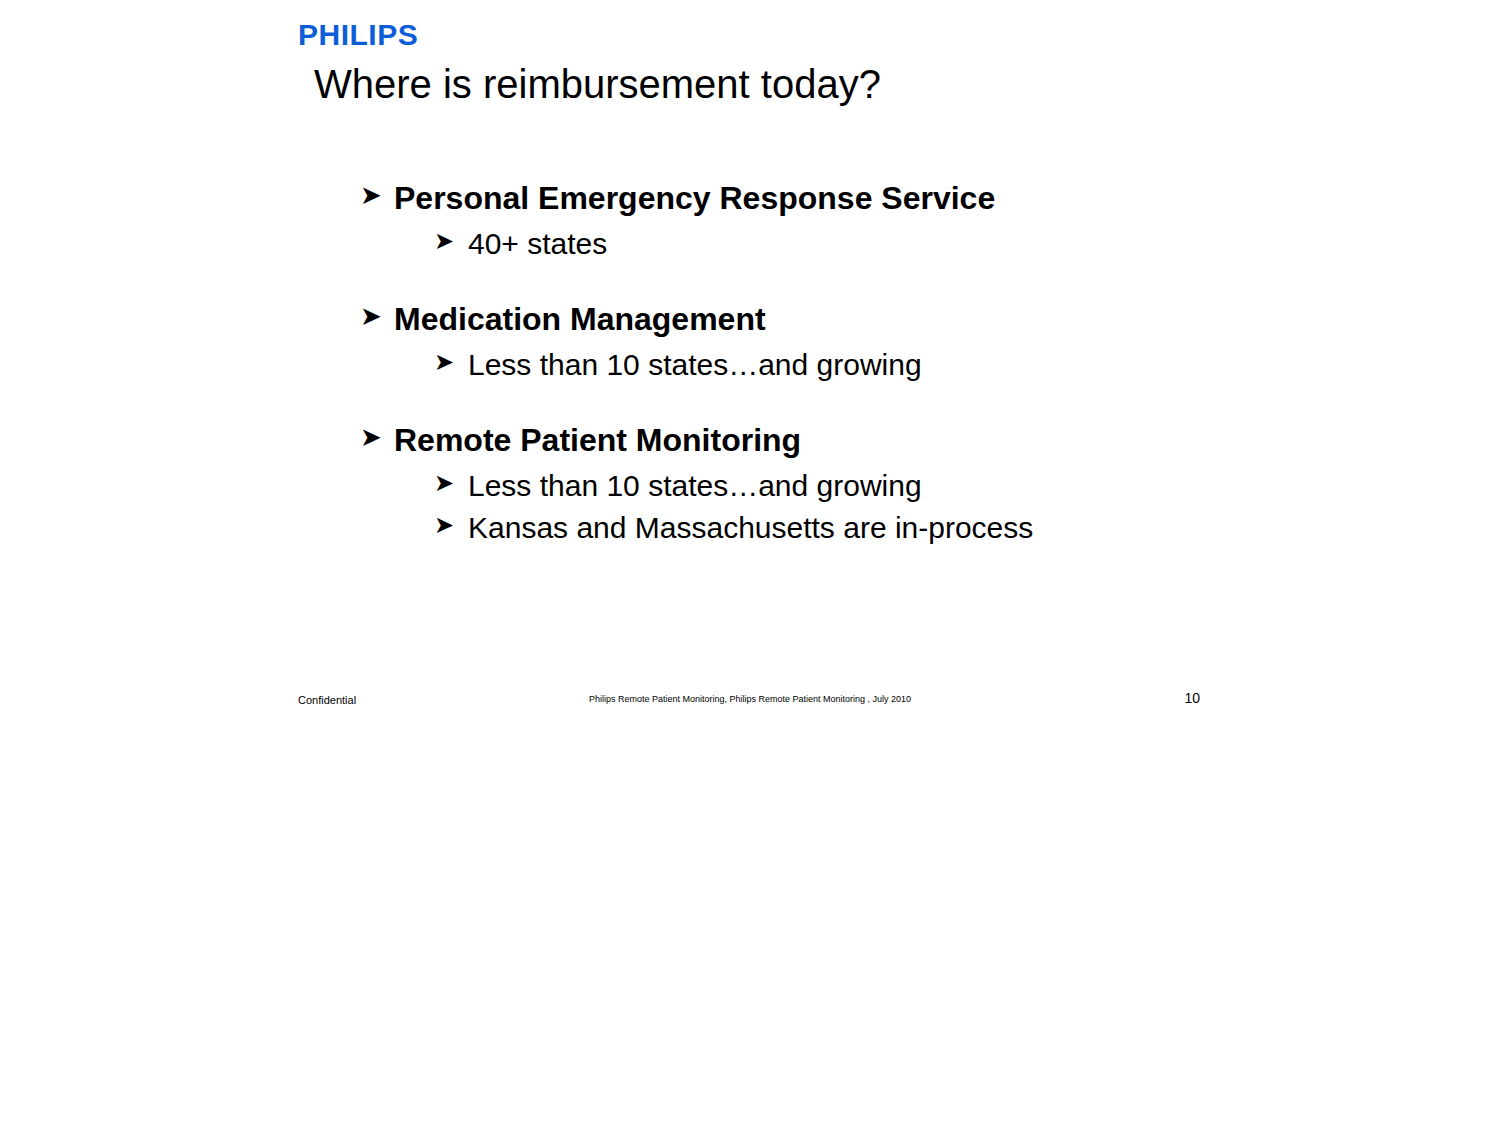PHILIPS
Where is reimbursement today?
Personal Emergency Response Service
40+ states
Medication Management
Less than 10 states…and growing
Remote Patient Monitoring
Less than 10 states…and growing
Kansas and Massachusetts are in-process
Confidential Philips Remote Patient Monitoring, Philips Remote Patient Monitoring , July 2010 10